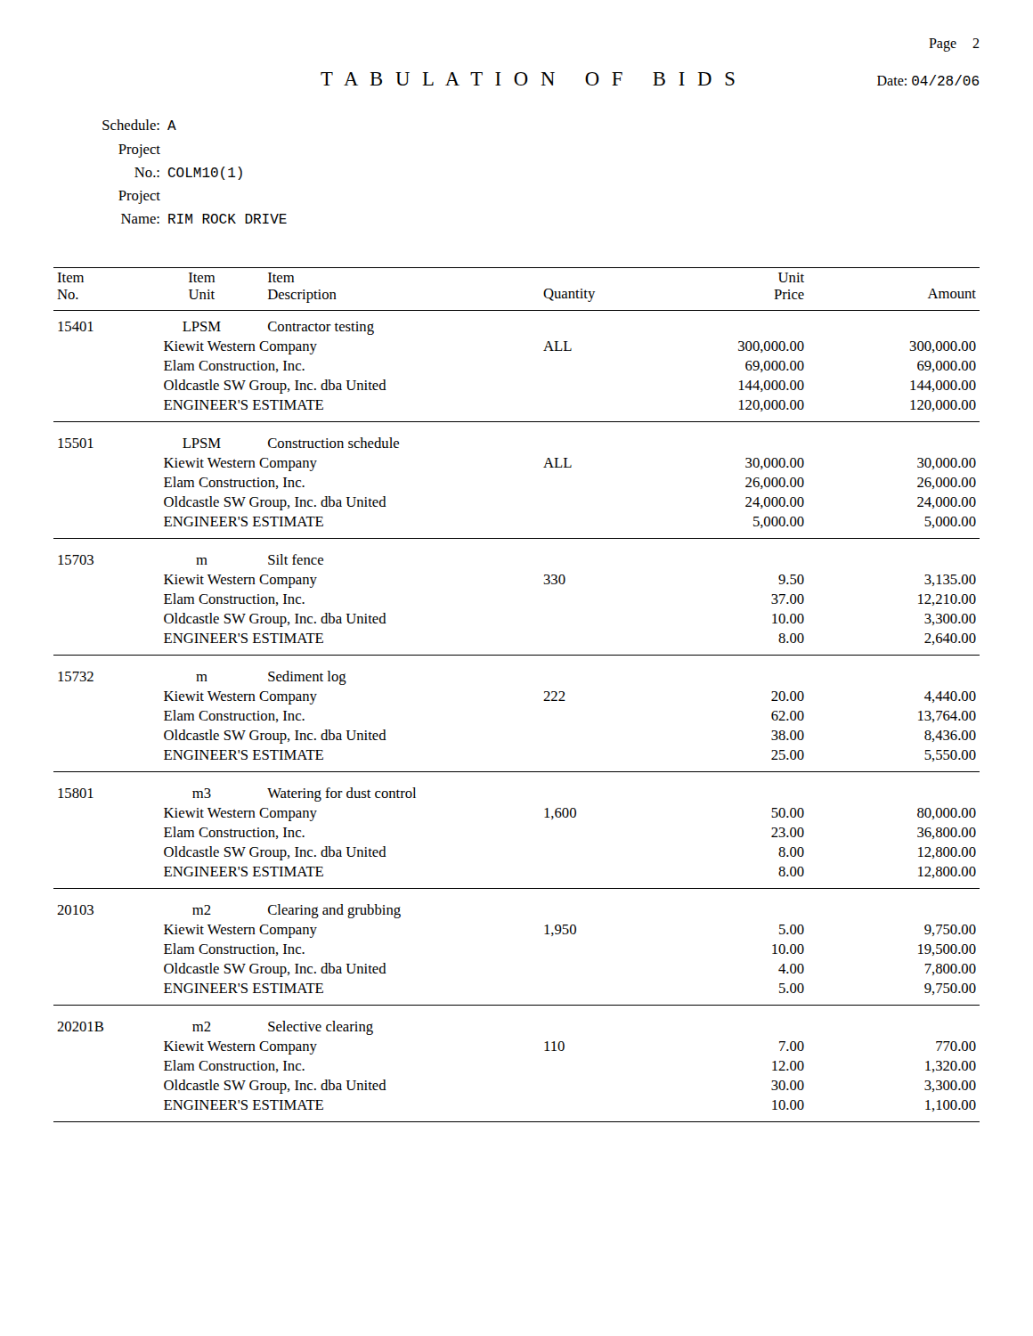Page2
T A B U L A T I O N O F B I D S
Date: 04/28/06
Schedule: A
Project No.: COLM10(1)
Project Name: RIM ROCK DRIVE
| Item No. | Item Unit | Item Description | Quantity | Unit Price | Amount |
| --- | --- | --- | --- | --- | --- |
| 15401 | LPSM | Contractor testing | | | |
| | Kiewit Western Company | ALL | 300,000.00 | 300,000.00 |
| | Elam Construction, Inc. | | 69,000.00 | 69,000.00 |
| | Oldcastle SW Group, Inc. dba United | | 144,000.00 | 144,000.00 |
| | ENGINEER'S ESTIMATE | | 120,000.00 | 120,000.00 |
| 15501 | LPSM | Construction schedule | | | |
| | Kiewit Western Company | ALL | 30,000.00 | 30,000.00 |
| | Elam Construction, Inc. | | 26,000.00 | 26,000.00 |
| | Oldcastle SW Group, Inc. dba United | | 24,000.00 | 24,000.00 |
| | ENGINEER'S ESTIMATE | | 5,000.00 | 5,000.00 |
| 15703 | m | Silt fence | | | |
| | Kiewit Western Company | 330 | 9.50 | 3,135.00 |
| | Elam Construction, Inc. | | 37.00 | 12,210.00 |
| | Oldcastle SW Group, Inc. dba United | | 10.00 | 3,300.00 |
| | ENGINEER'S ESTIMATE | | 8.00 | 2,640.00 |
| 15732 | m | Sediment log | | | |
| | Kiewit Western Company | 222 | 20.00 | 4,440.00 |
| | Elam Construction, Inc. | | 62.00 | 13,764.00 |
| | Oldcastle SW Group, Inc. dba United | | 38.00 | 8,436.00 |
| | ENGINEER'S ESTIMATE | | 25.00 | 5,550.00 |
| 15801 | m3 | Watering for dust control | | | |
| | Kiewit Western Company | 1,600 | 50.00 | 80,000.00 |
| | Elam Construction, Inc. | | 23.00 | 36,800.00 |
| | Oldcastle SW Group, Inc. dba United | | 8.00 | 12,800.00 |
| | ENGINEER'S ESTIMATE | | 8.00 | 12,800.00 |
| 20103 | m2 | Clearing and grubbing | | | |
| | Kiewit Western Company | 1,950 | 5.00 | 9,750.00 |
| | Elam Construction, Inc. | | 10.00 | 19,500.00 |
| | Oldcastle SW Group, Inc. dba United | | 4.00 | 7,800.00 |
| | ENGINEER'S ESTIMATE | | 5.00 | 9,750.00 |
| 20201B | m2 | Selective clearing | | | |
| | Kiewit Western Company | 110 | 7.00 | 770.00 |
| | Elam Construction, Inc. | | 12.00 | 1,320.00 |
| | Oldcastle SW Group, Inc. dba United | | 30.00 | 3,300.00 |
| | ENGINEER'S ESTIMATE | | 10.00 | 1,100.00 |